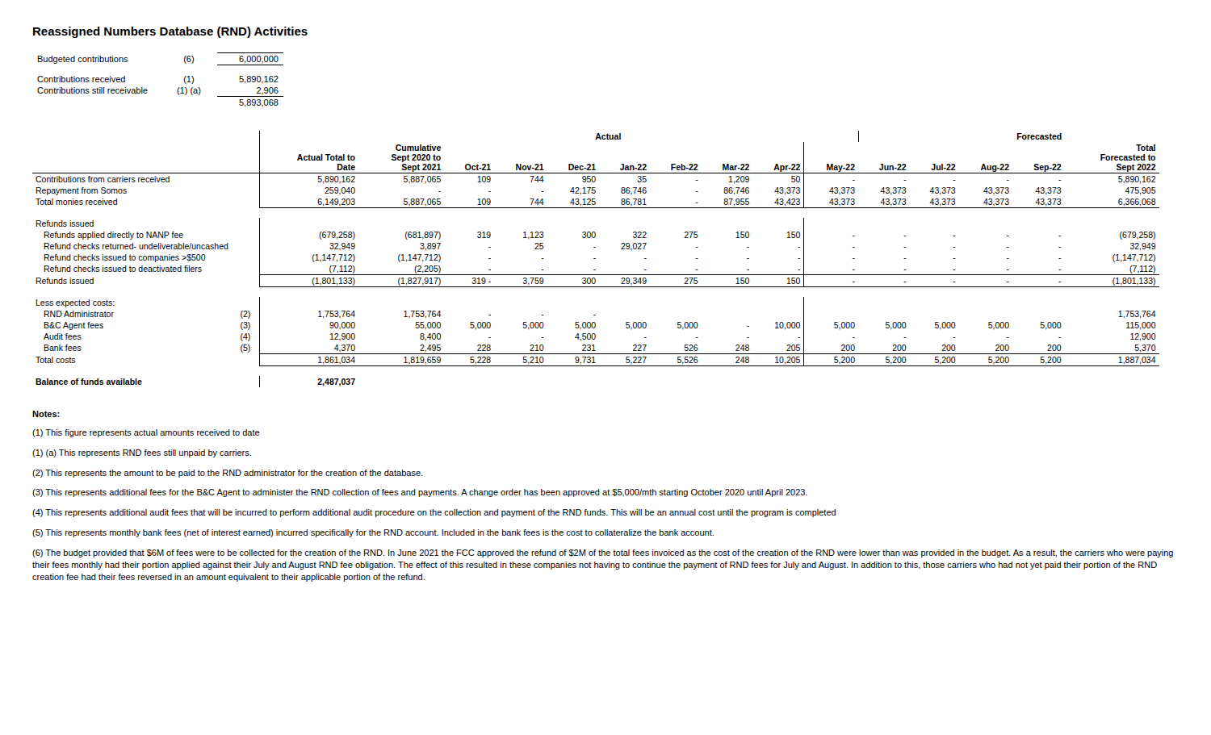Reassigned Numbers Database (RND) Activities
| Budgeted contributions | (6) | 6,000,000 |
| Contributions received | (1) | 5,890,162 |
| Contributions still receivable | (1) (a) | 2,906 |
| | | 5,893,068 |
| | | | Actual | | Forecasted | |
| --- | --- | --- | --- | --- | --- | --- |
| | | Actual Total to Date | Cumulative Sept 2020 to Sept 2021 | Oct-21 | Nov-21 | Dec-21 | Jan-22 | Feb-22 | Mar-22 | Apr-22 | May-22 | Jun-22 | Jul-22 | Aug-22 | Sep-22 | Total Forecasted to Sept 2022 |
| Contributions from carriers received | | 5,890,162 | 5,887,065 | 109 | 744 | 950 | 35 | - | 1,209 | 50 | - | - | - | - | - | 5,890,162 |
| Repayment from Somos | | 259,040 | - | - | - | 42,175 | 86,746 | - | 86,746 | 43,373 | 43,373 | 43,373 | 43,373 | 43,373 | 43,373 | 475,905 |
| Total monies received | | 6,149,203 | 5,887,065 | 109 | 744 | 43,125 | 86,781 | - | 87,955 | 43,423 | 43,373 | 43,373 | 43,373 | 43,373 | 43,373 | 6,366,068 |
| Refunds issued | | | | | | |
| Refunds applied directly to NANP fee | | (679,258) | (681,897) | 319 | 1,123 | 300 | 322 | 275 | 150 | 150 | - | - | - | - | - | (679,258) |
| Refund checks returned- undeliverable/uncashed | | 32,949 | 3,897 | - | 25 | - | 29,027 | - | - | - | - | - | - | - | - | 32,949 |
| Refund checks issued to companies >$500 | | (1,147,712) | (1,147,712) | - | - | - | - | - | - | - | - | - | - | - | - | (1,147,712) |
| Refund checks issued to deactivated filers | | (7,112) | (2,205) | - | - | - | - | - | - | - | - | - | - | - | - | (7,112) |
| Refunds issued | | (1,801,133) | (1,827,917) | 319 - | 3,759 | 300 | 29,349 | 275 | 150 | 150 | - | - | - | - | - | (1,801,133) |
| Less expected costs: | | | | | | |
| RND Administrator | (2) | 1,753,764 | 1,753,764 | - | - | - | | | | | | | | | | 1,753,764 |
| B&C Agent fees | (3) | 90,000 | 55,000 | 5,000 | 5,000 | 5,000 | 5,000 | 5,000 | - | 10,000 | 5,000 | 5,000 | 5,000 | 5,000 | 5,000 | 115,000 |
| Audit fees | (4) | 12,900 | 8,400 | - | - | 4,500 | - | - | - | - | - | - | - | - | - | 12,900 |
| Bank fees | (5) | 4,370 | 2,495 | 228 | 210 | 231 | 227 | 526 | 248 | 205 | 200 | 200 | 200 | 200 | 200 | 5,370 |
| Total costs | | 1,861,034 | 1,819,659 | 5,228 | 5,210 | 9,731 | 5,227 | 5,526 | 248 | 10,205 | 5,200 | 5,200 | 5,200 | 5,200 | 5,200 | 1,887,034 |
| Balance of funds available | | 2,487,037 | |
Notes:
(1) This figure represents actual amounts received to date
(1) (a) This represents RND fees still unpaid by carriers.
(2) This represents the amount to be paid to the RND administrator for the creation of the database.
(3) This represents additional fees for the B&C Agent to administer the RND collection of fees and payments. A change order has been approved at $5,000/mth starting October 2020 until April 2023.
(4) This represents additional audit fees that will be incurred to perform additional audit procedure on the collection and payment of the RND funds. This will be an annual cost until the program is completed
(5) This represents monthly bank fees (net of interest earned) incurred specifically for the RND account. Included in the bank fees is the cost to collateralize the bank account.
(6) The budget provided that $6M of fees were to be collected for the creation of the RND. In June 2021 the FCC approved the refund of $2M of the total fees invoiced as the cost of the creation of the RND were lower than was provided in the budget. As a result, the carriers who were paying their fees monthly had their portion applied against their July and August RND fee obligation. The effect of this resulted in these companies not having to continue the payment of RND fees for July and August. In addition to this, those carriers who had not yet paid their portion of the RND creation fee had their fees reversed in an amount equivalent to their applicable portion of the refund.